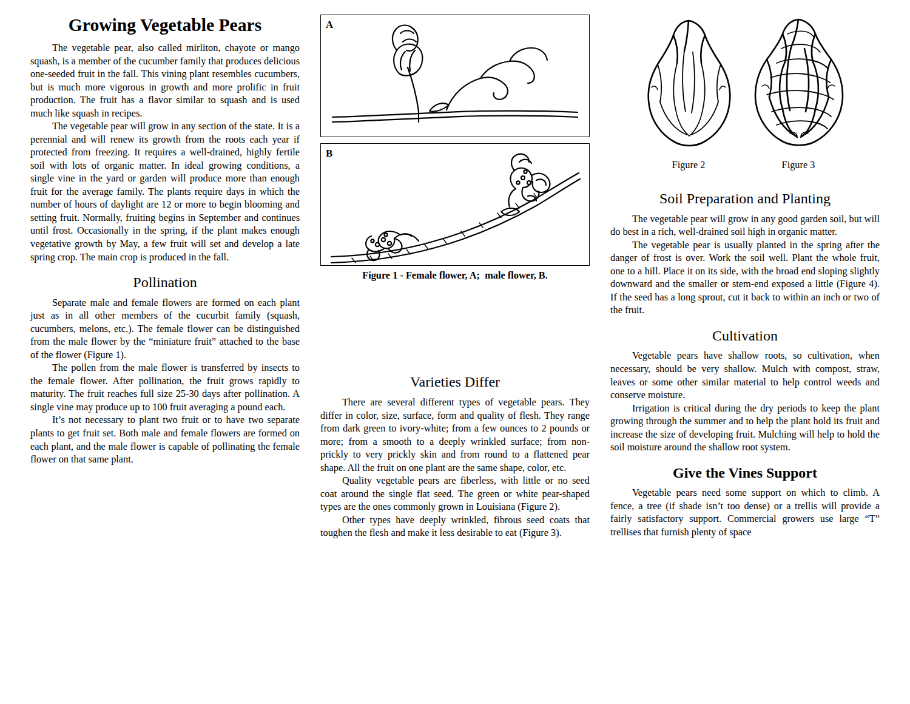Growing Vegetable Pears
The vegetable pear, also called mirliton, chayote or mango squash, is a member of the cucumber family that produces delicious one-seeded fruit in the fall. This vining plant resembles cucumbers, but is much more vigorous in growth and more prolific in fruit production. The fruit has a flavor similar to squash and is used much like squash in recipes.
The vegetable pear will grow in any section of the state. It is a perennial and will renew its growth from the roots each year if protected from freezing. It requires a well-drained, highly fertile soil with lots of organic matter. In ideal growing conditions, a single vine in the yard or garden will produce more than enough fruit for the average family. The plants require days in which the number of hours of daylight are 12 or more to begin blooming and setting fruit. Normally, fruiting begins in September and continues until frost. Occasionally in the spring, if the plant makes enough vegetative growth by May, a few fruit will set and develop a late spring crop. The main crop is produced in the fall.
Pollination
Separate male and female flowers are formed on each plant just as in all other members of the cucurbit family (squash, cucumbers, melons, etc.). The female flower can be distinguished from the male flower by the “miniature fruit” attached to the base of the flower (Figure 1).
The pollen from the male flower is transferred by insects to the female flower. After pollination, the fruit grows rapidly to maturity. The fruit reaches full size 25-30 days after pollination. A single vine may produce up to 100 fruit averaging a pound each.
It’s not necessary to plant two fruit or to have two separate plants to get fruit set. Both male and female flowers are formed on each plant, and the male flower is capable of pollinating the female flower on that same plant.
A
B
Figure 1 - Female flower, A; male flower, B.
Varieties Differ
There are several different types of vegetable pears. They differ in color, size, surface, form and quality of flesh. They range from dark green to ivory-white; from a few ounces to 2 pounds or more; from a smooth to a deeply wrinkled surface; from non-prickly to very prickly skin and from round to a flattened pear shape. All the fruit on one plant are the same shape, color, etc.
Quality vegetable pears are fiberless, with little or no seed coat around the single flat seed. The green or white pear-shaped types are the ones commonly grown in Louisiana (Figure 2).
Other types have deeply wrinkled, fibrous seed coats that toughen the flesh and make it less desirable to eat (Figure 3).
Figure 2
Figure 3
Soil Preparation and Planting
The vegetable pear will grow in any good garden soil, but will do best in a rich, well-drained soil high in organic matter.
The vegetable pear is usually planted in the spring after the danger of frost is over. Work the soil well. Plant the whole fruit, one to a hill. Place it on its side, with the broad end sloping slightly downward and the smaller or stem-end exposed a little (Figure 4). If the seed has a long sprout, cut it back to within an inch or two of the fruit.
Cultivation
Vegetable pears have shallow roots, so cultivation, when necessary, should be very shallow. Mulch with compost, straw, leaves or some other similar material to help control weeds and conserve moisture.
Irrigation is critical during the dry periods to keep the plant growing through the summer and to help the plant hold its fruit and increase the size of developing fruit. Mulching will help to hold the soil moisture around the shallow root system.
Give the Vines Support
Vegetable pears need some support on which to climb. A fence, a tree (if shade isn’t too dense) or a trellis will provide a fairly satisfactory support. Commercial growers use large “T” trellises that furnish plenty of space